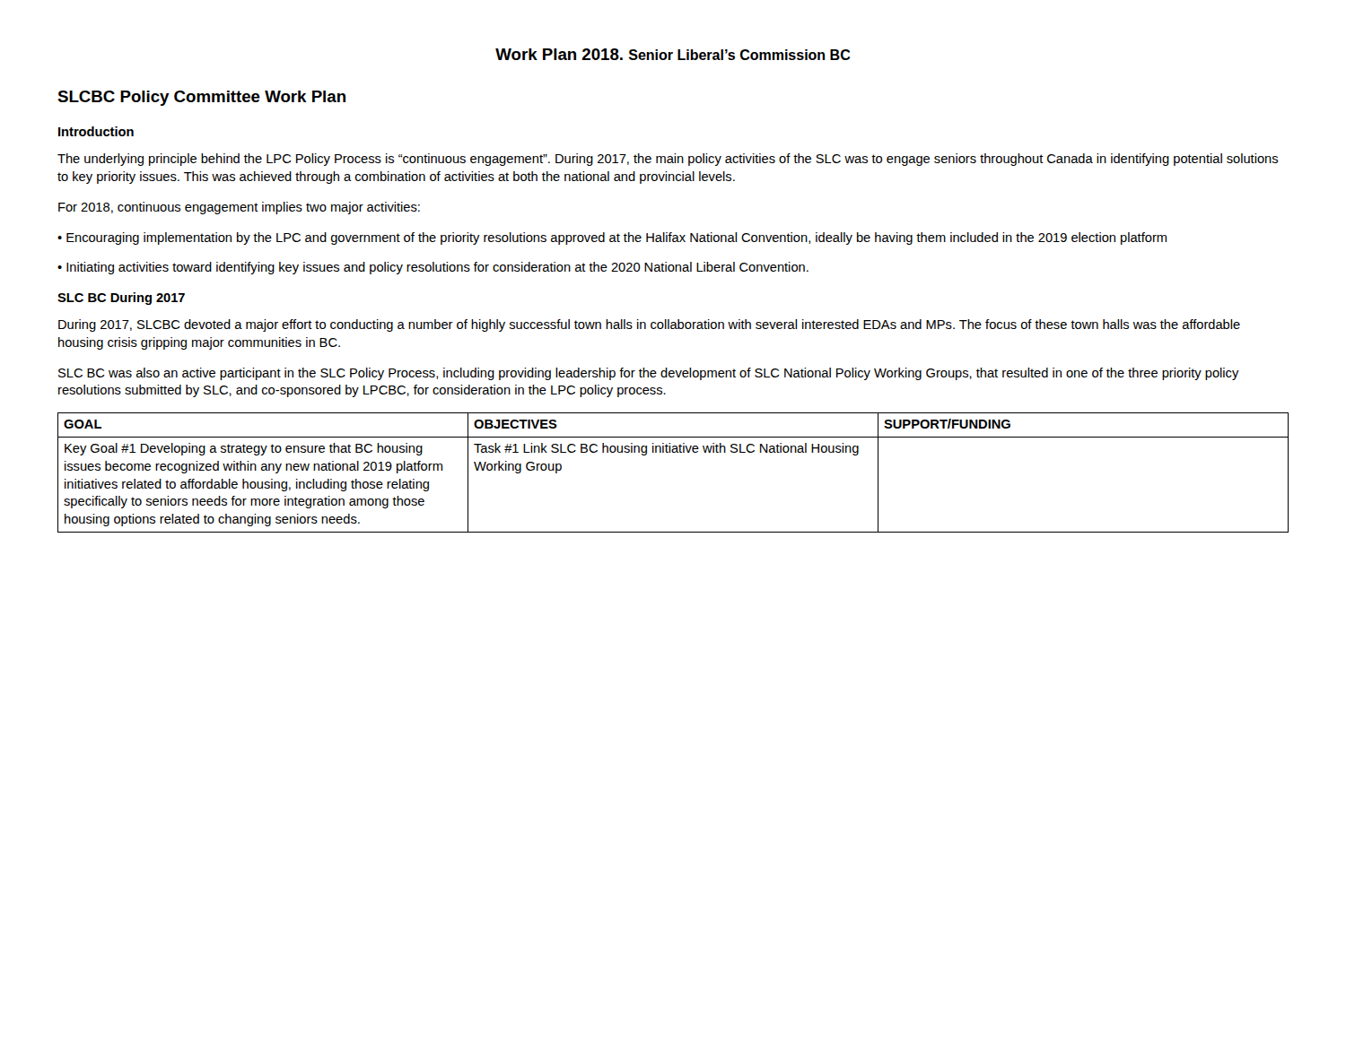Work Plan 2018. Senior Liberal’s Commission BC
SLCBC Policy Committee Work Plan
Introduction
The underlying principle behind the LPC Policy Process is “continuous engagement”. During 2017, the main policy activities of the SLC was to engage seniors throughout Canada in identifying potential solutions to key priority issues. This was achieved through a combination of activities at both the national and provincial levels.
For 2018, continuous engagement implies two major activities:
• Encouraging implementation by the LPC and government of the priority resolutions approved at the Halifax National Convention, ideally be having them included in the 2019 election platform
• Initiating activities toward identifying key issues and policy resolutions for consideration at the 2020 National Liberal Convention.
SLC BC During 2017
During 2017, SLCBC devoted a major effort to conducting a number of highly successful town halls in collaboration with several interested EDAs and MPs. The focus of these town halls was the affordable housing crisis gripping major communities in BC.
SLC BC was also an active participant in the SLC Policy Process, including providing leadership for the development of SLC National Policy Working Groups, that resulted in one of the three priority policy resolutions submitted by SLC, and co-sponsored by LPCBC, for consideration in the LPC policy process.
| GOAL | OBJECTIVES | SUPPORT/FUNDING |
| --- | --- | --- |
| Key Goal #1 Developing a strategy to ensure that BC housing issues become recognized within any new national 2019 platform initiatives related to affordable housing, including those relating specifically to seniors needs for more integration among those housing options related to changing seniors needs. | Task #1 Link SLC BC housing initiative with SLC National Housing Working Group | |